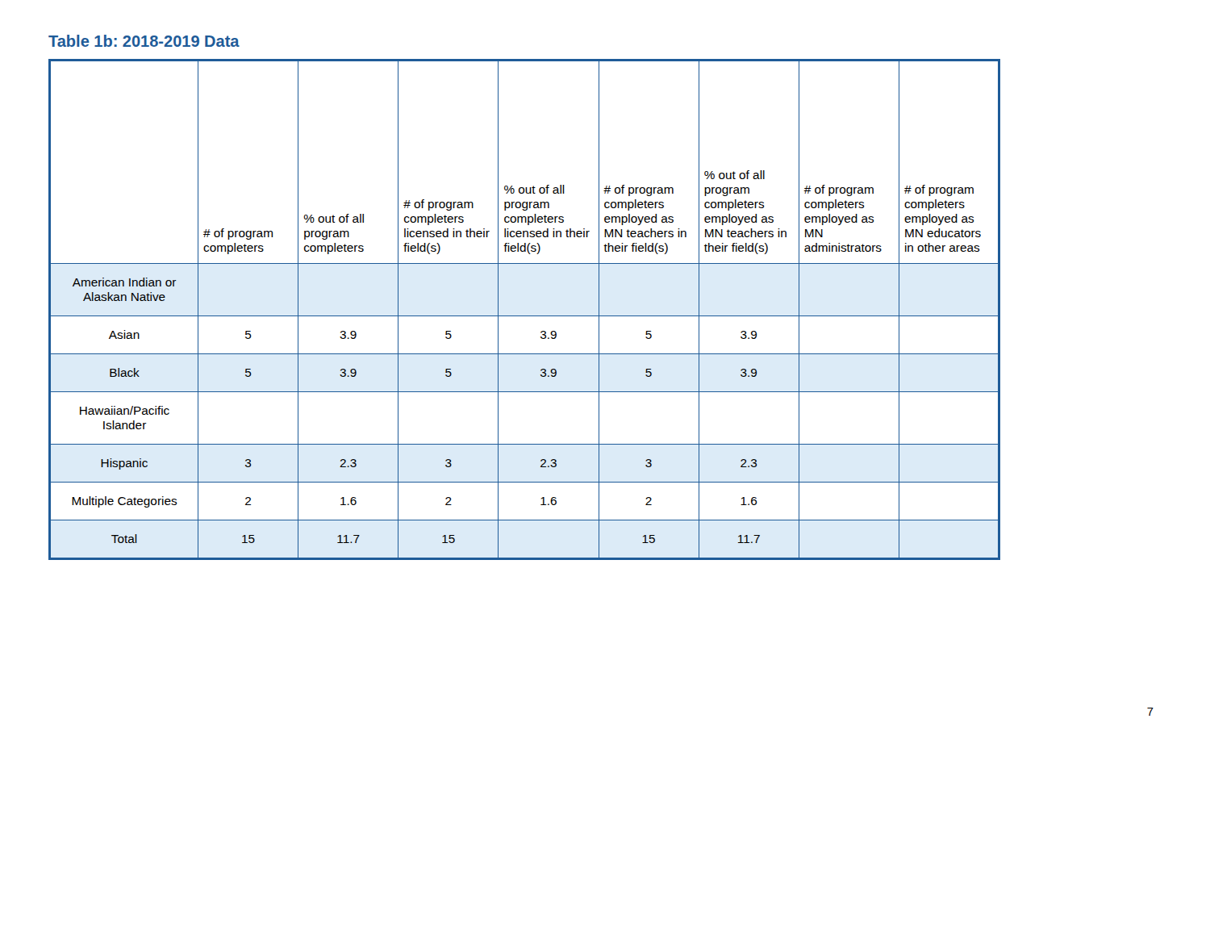Table 1b: 2018-2019 Data
| | # of program completers | % out of all program completers | # of program completers licensed in their field(s) | % out of all program completers licensed in their field(s) | # of program completers employed as MN teachers in their field(s) | % out of all program completers employed as MN teachers in their field(s) | # of program completers employed as MN administrators | # of program completers employed as MN educators in other areas |
| --- | --- | --- | --- | --- | --- | --- | --- | --- |
| American Indian or Alaskan Native | | | | | | | | |
| Asian | 5 | 3.9 | 5 | 3.9 | 5 | 3.9 | | |
| Black | 5 | 3.9 | 5 | 3.9 | 5 | 3.9 | | |
| Hawaiian/Pacific Islander | | | | | | | | |
| Hispanic | 3 | 2.3 | 3 | 2.3 | 3 | 2.3 | | |
| Multiple Categories | 2 | 1.6 | 2 | 1.6 | 2 | 1.6 | | |
| Total | 15 | 11.7 | 15 | | 15 | 11.7 | | |
7